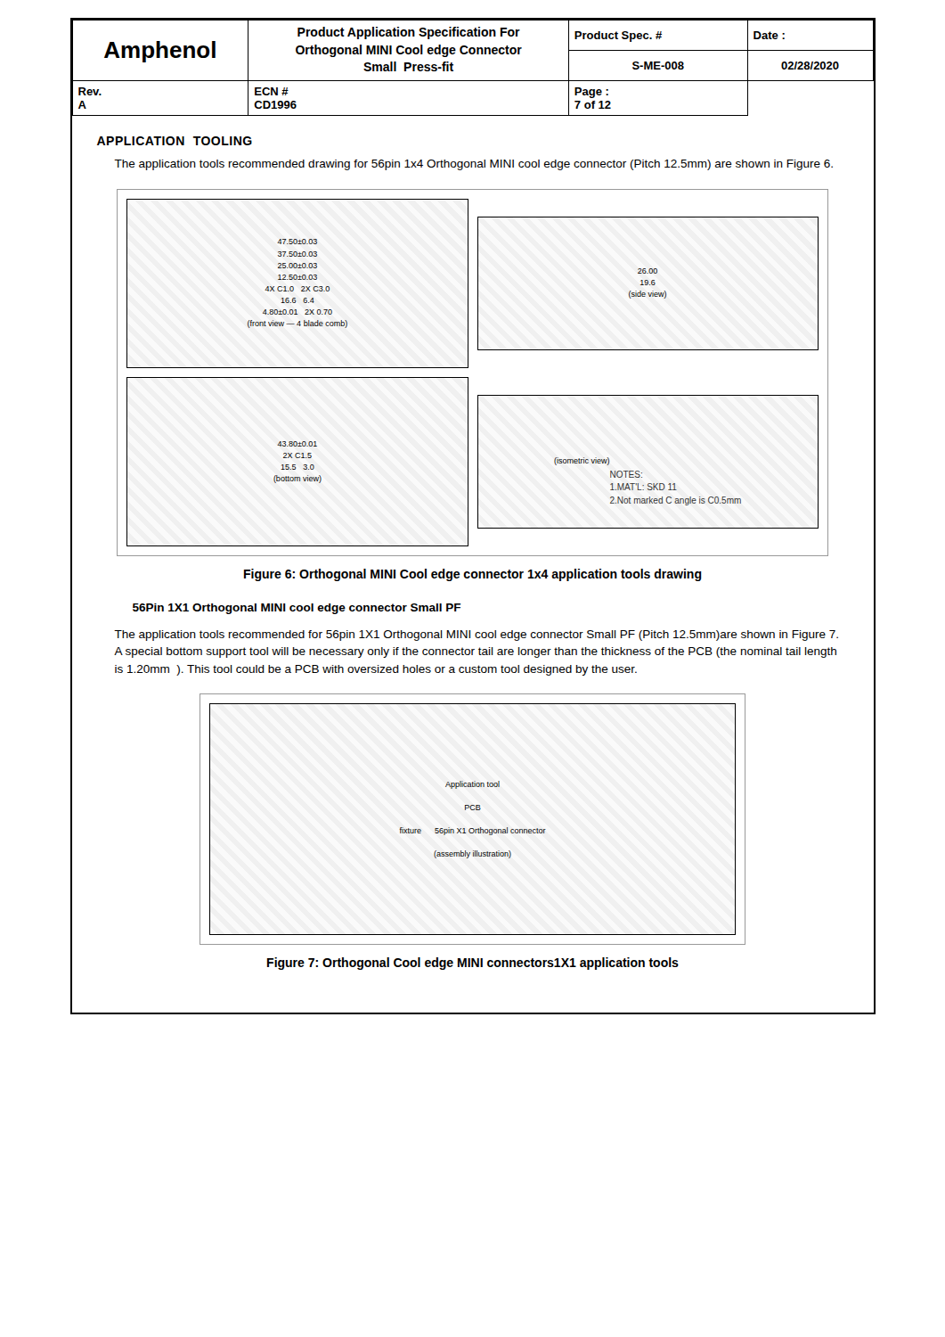| Amphenol | Product Application Specification For Orthogonal MINI Cool edge Connector Small Press-fit | Product Spec. # | Date : |
| S-ME-008 | 02/28/2020 |
| Rev. A | ECN # CD1996 | Page : 7 of 12 | |
APPLICATION TOOLING
The application tools recommended drawing for 56pin 1x4 Orthogonal MINI cool edge connector (Pitch 12.5mm) are shown in Figure 6.
47.50±0.03
37.50±0.03
25.00±0.03
12.50±0.03
4X C1.0 2X C3.0
16.6 6.4
4.80±0.01 2X 0.70
(front view — 4 blade comb)
26.00
19.6
(side view)
43.80±0.01
2X C1.5
15.5 3.0
(bottom view)
(isometric view)
NOTES:
1.MAT'L: SKD 11
2.Not marked C angle is C0.5mm
Figure 6: Orthogonal MINI Cool edge connector 1x4 application tools drawing
56Pin 1X1 Orthogonal MINI cool edge connector Small PF
The application tools recommended for 56pin 1X1 Orthogonal MINI cool edge connector Small PF (Pitch 12.5mm)are shown in Figure 7. A special bottom support tool will be necessary only if the connector tail are longer than the thickness of the PCB (the nominal tail length is 1.20mm ). This tool could be a PCB with oversized holes or a custom tool designed by the user.
Application tool
PCB
fixture 56pin X1 Orthogonal connector
(assembly illustration)
Figure 7: Orthogonal Cool edge MINI connectors1X1 application tools